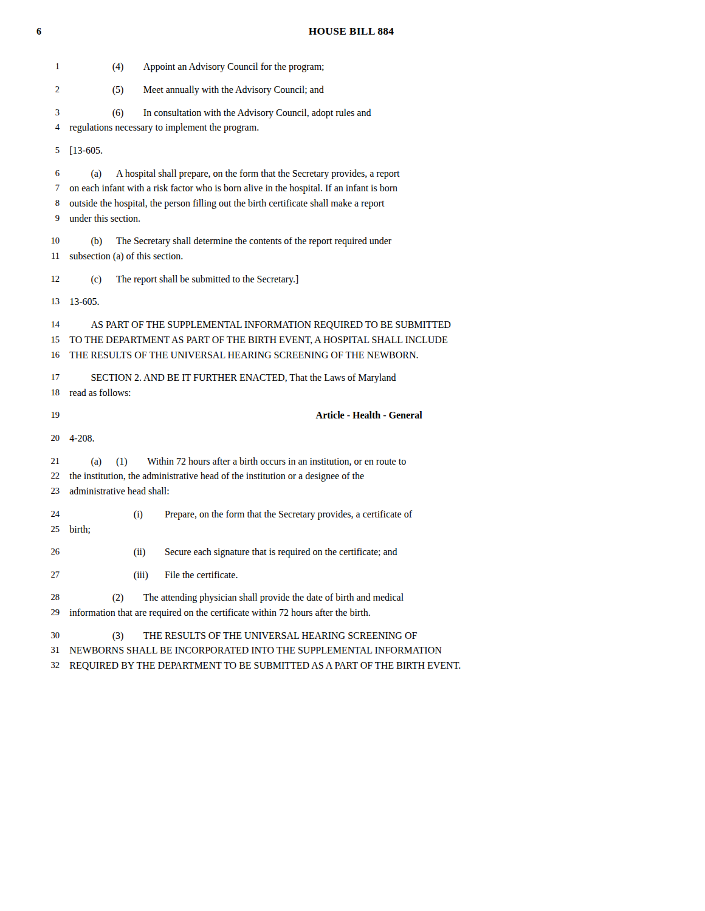6
HOUSE BILL 884
1
(4) Appoint an Advisory Council for the program;
2
(5) Meet annually with the Advisory Council; and
3
(6) In consultation with the Advisory Council, adopt rules and
4
regulations necessary to implement the program.
5
[13-605.
6
(a) A hospital shall prepare, on the form that the Secretary provides, a report
7
on each infant with a risk factor who is born alive in the hospital. If an infant is born
8
outside the hospital, the person filling out the birth certificate shall make a report
9
under this section.
10
(b) The Secretary shall determine the contents of the report required under
11
subsection (a) of this section.
12
(c) The report shall be submitted to the Secretary.]
13
13-605.
14
AS PART OF THE SUPPLEMENTAL INFORMATION REQUIRED TO BE SUBMITTED
15
TO THE DEPARTMENT AS PART OF THE BIRTH EVENT, A HOSPITAL SHALL INCLUDE
16
THE RESULTS OF THE UNIVERSAL HEARING SCREENING OF THE NEWBORN.
17
SECTION 2. AND BE IT FURTHER ENACTED, That the Laws of Maryland
18
read as follows:
19
Article - Health - General
20
4-208.
21
(a)(1) Within 72 hours after a birth occurs in an institution, or en route to
22
the institution, the administrative head of the institution or a designee of the
23
administrative head shall:
24
(i) Prepare, on the form that the Secretary provides, a certificate of
25
birth;
26
(ii) Secure each signature that is required on the certificate; and
27
(iii) File the certificate.
28
(2) The attending physician shall provide the date of birth and medical
29
information that are required on the certificate within 72 hours after the birth.
30
(3) THE RESULTS OF THE UNIVERSAL HEARING SCREENING OF
31
NEWBORNS SHALL BE INCORPORATED INTO THE SUPPLEMENTAL INFORMATION
32
REQUIRED BY THE DEPARTMENT TO BE SUBMITTED AS A PART OF THE BIRTH EVENT.